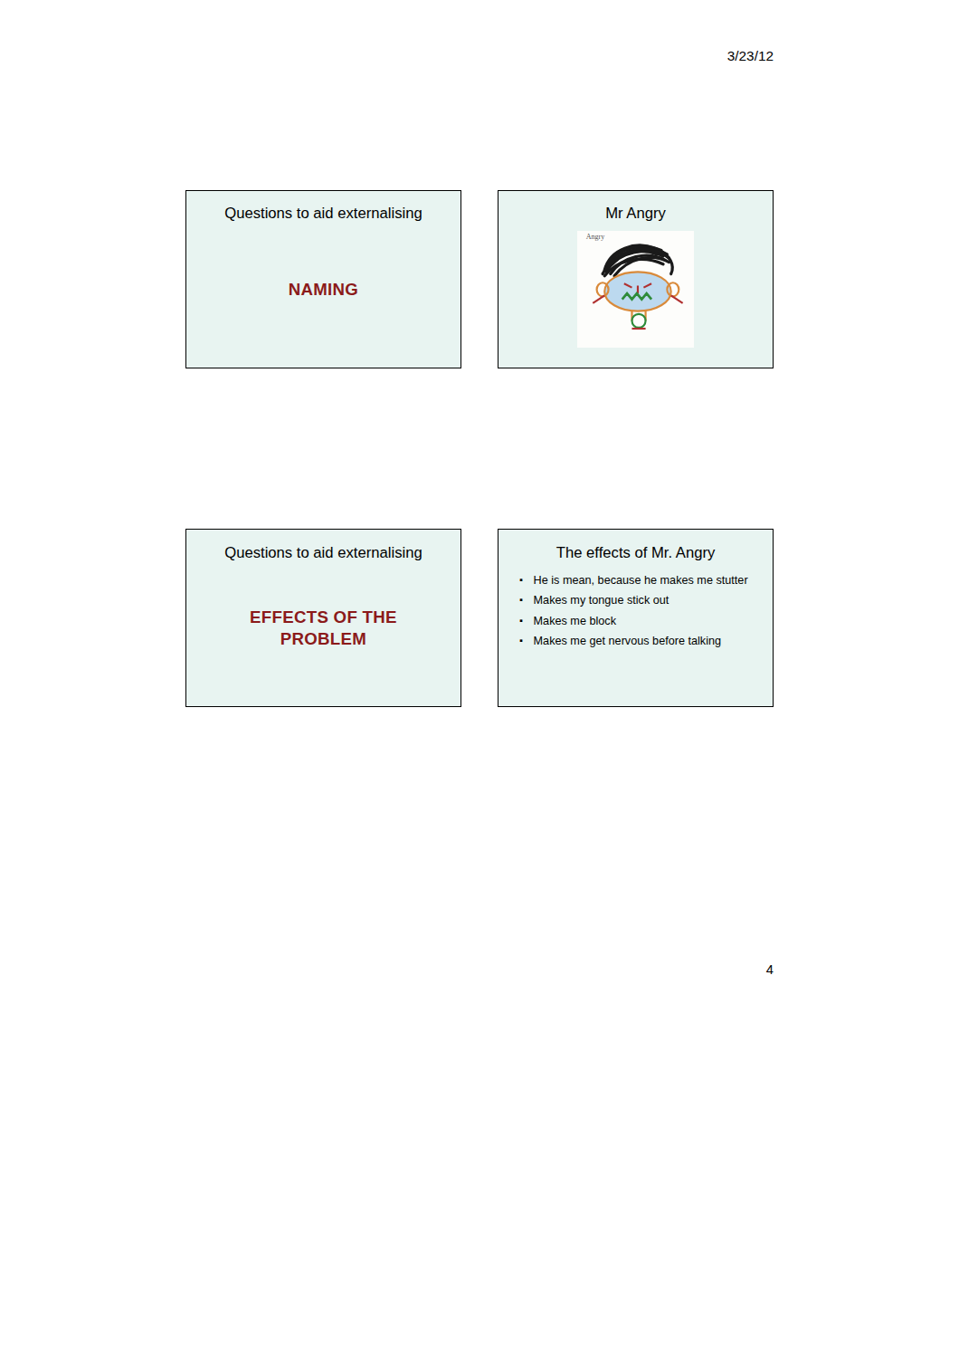3/23/12
Questions to aid externalising
NAMING
Mr Angry
Angry
Questions to aid externalising
EFFECTS OF THE
PROBLEM
The effects of Mr. Angry
He is mean, because he makes me stutter
Makes my tongue stick out
Makes me block
Makes me get nervous before talking
4